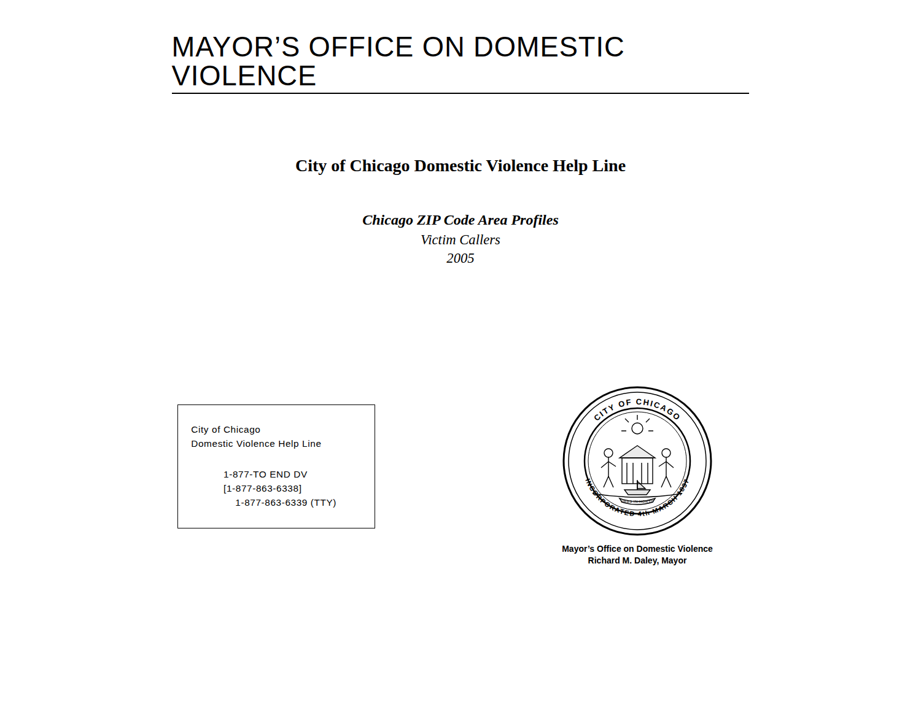MAYOR’S OFFICE ON DOMESTIC VIOLENCE
City of Chicago Domestic Violence Help Line
Chicago ZIP Code Area Profiles
Victim Callers
2005
City of Chicago
Domestic Violence Help Line
1-877-TO END DV
[1-877-863-6338]
1-877-863-6339 (TTY)
CITY OF CHICAGO INCORPORATED 4th MARCH 1837 URBS IN HORTO
Mayor’s Office on Domestic Violence
Richard M. Daley, Mayor